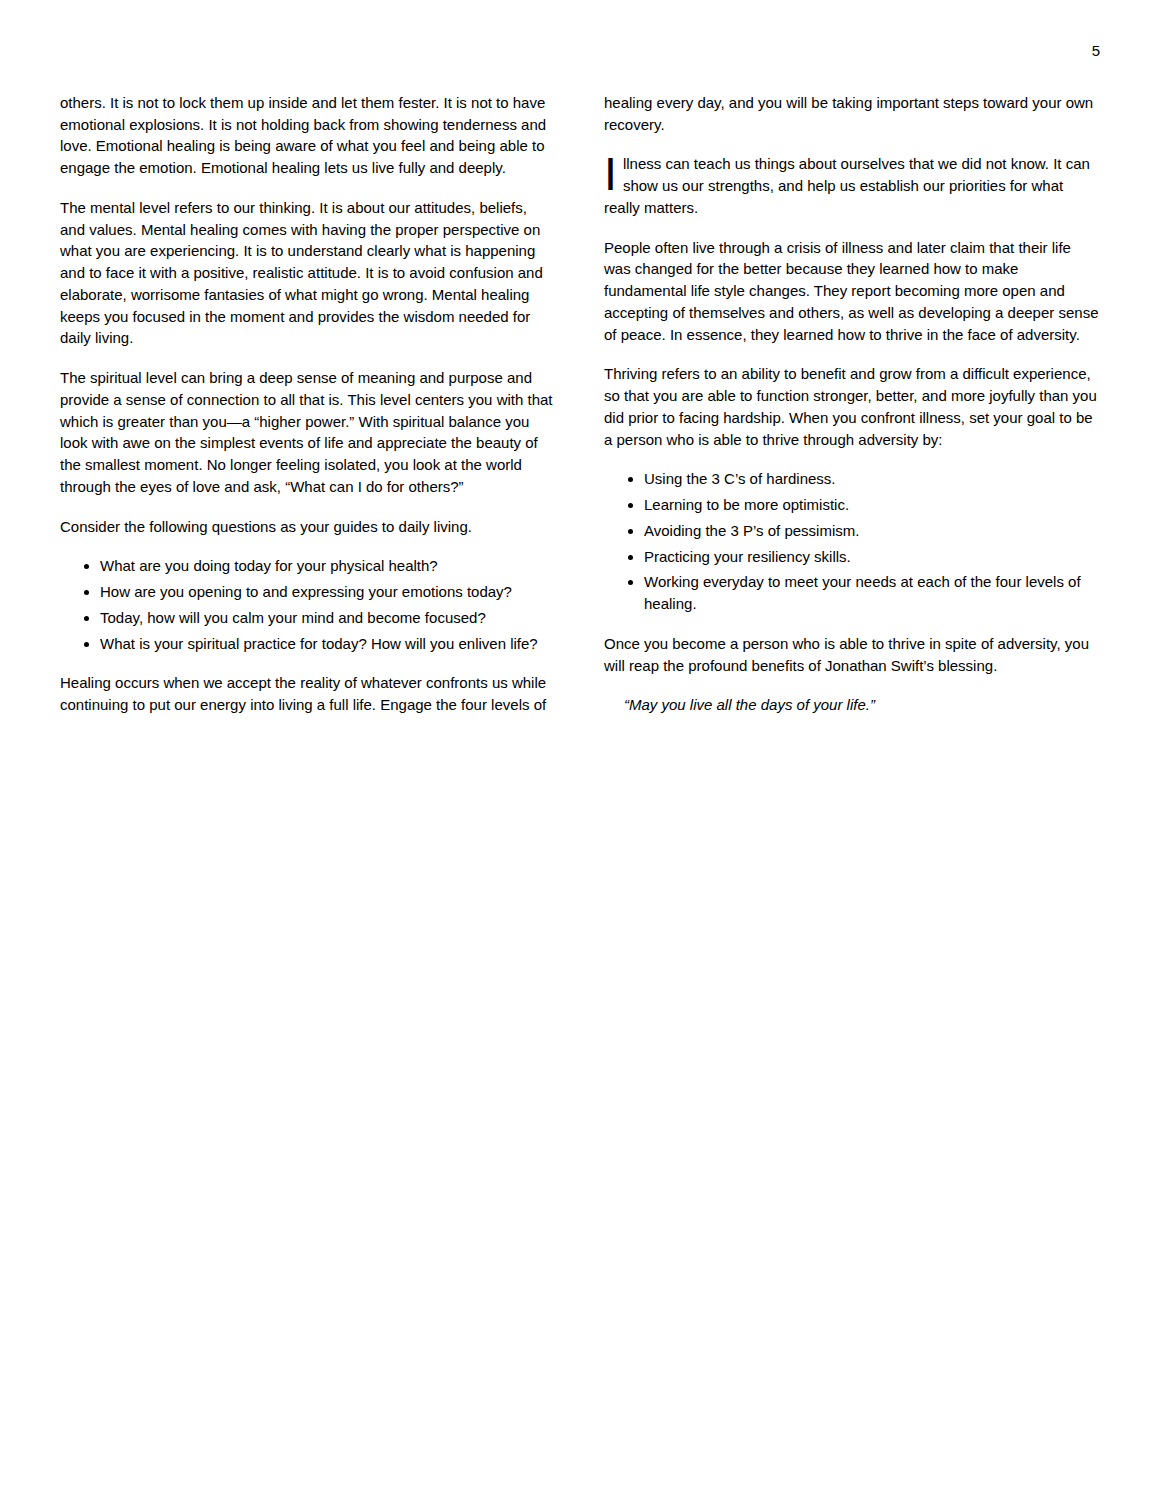5
others. It is not to lock them up inside and let them fester. It is not to have emotional explosions. It is not holding back from showing tenderness and love. Emotional healing is being aware of what you feel and being able to engage the emotion. Emotional healing lets us live fully and deeply.
The mental level refers to our thinking. It is about our attitudes, beliefs, and values. Mental healing comes with having the proper perspective on what you are experiencing. It is to understand clearly what is happening and to face it with a positive, realistic attitude. It is to avoid confusion and elaborate, worrisome fantasies of what might go wrong. Mental healing keeps you focused in the moment and provides the wisdom needed for daily living.
The spiritual level can bring a deep sense of meaning and purpose and provide a sense of connection to all that is. This level centers you with that which is greater than you—a “higher power.” With spiritual balance you look with awe on the simplest events of life and appreciate the beauty of the smallest moment. No longer feeling isolated, you look at the world through the eyes of love and ask, “What can I do for others?”
Consider the following questions as your guides to daily living.
What are you doing today for your physical health?
How are you opening to and expressing your emotions today?
Today, how will you calm your mind and become focused?
What is your spiritual practice for today? How will you enliven life?
Healing occurs when we accept the reality of whatever confronts us while continuing to put our energy into living a full life. Engage the four levels of healing every day, and you will be taking important steps toward your own recovery.
Illness can teach us things about ourselves that we did not know. It can show us our strengths, and help us establish our priorities for what really matters.
People often live through a crisis of illness and later claim that their life was changed for the better because they learned how to make fundamental life style changes. They report becoming more open and accepting of themselves and others, as well as developing a deeper sense of peace. In essence, they learned how to thrive in the face of adversity.
Thriving refers to an ability to benefit and grow from a difficult experience, so that you are able to function stronger, better, and more joyfully than you did prior to facing hardship. When you confront illness, set your goal to be a person who is able to thrive through adversity by:
Using the 3 C’s of hardiness.
Learning to be more optimistic.
Avoiding the 3 P’s of pessimism.
Practicing your resiliency skills.
Working everyday to meet your needs at each of the four levels of healing.
Once you become a person who is able to thrive in spite of adversity, you will reap the profound benefits of Jonathan Swift’s blessing.
“May you live all the days of your life.”